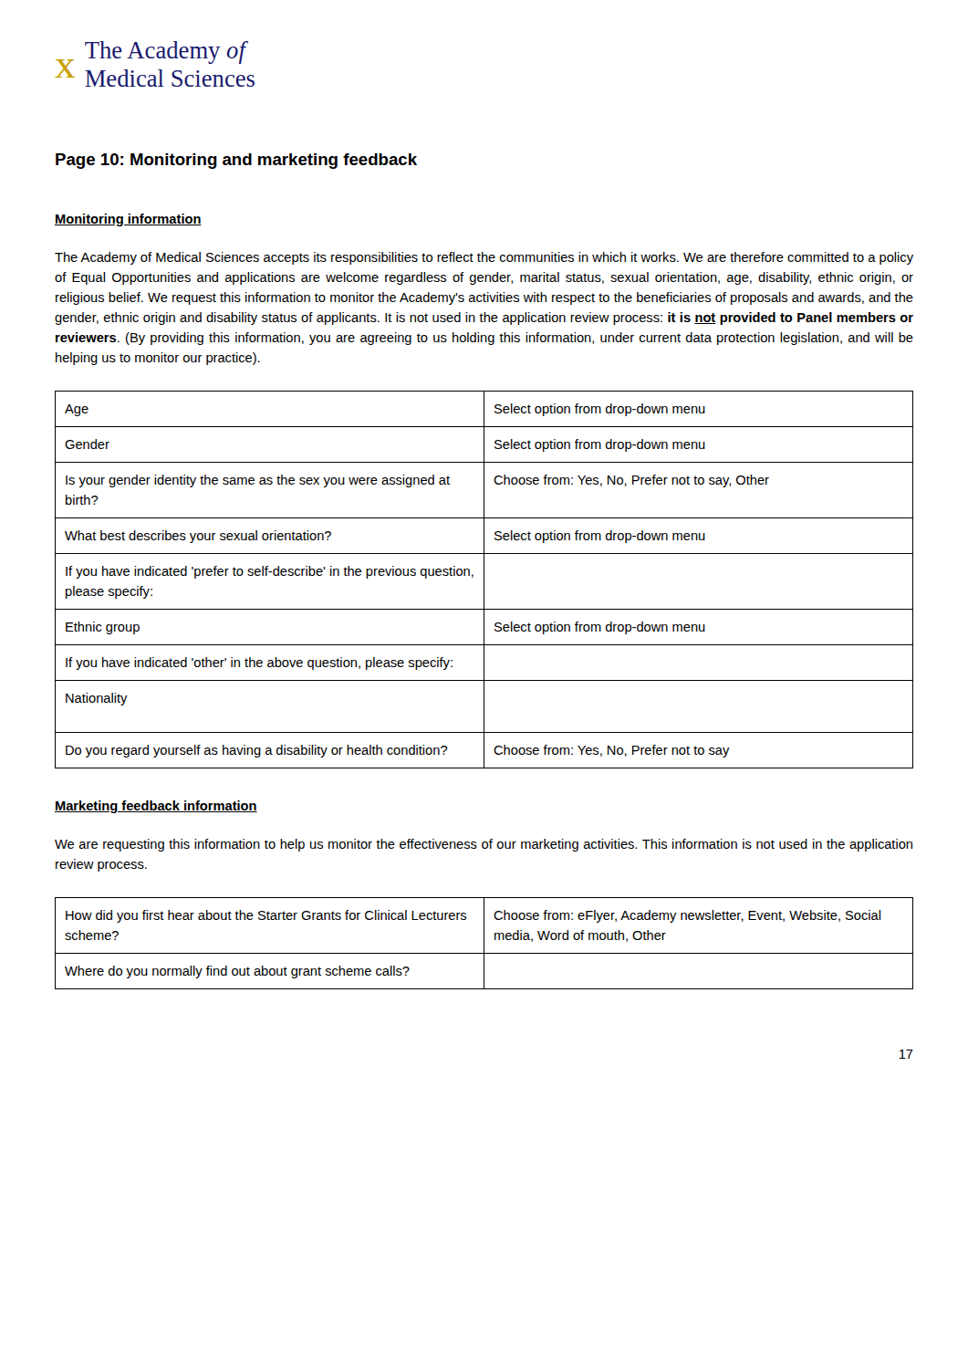xThe Academy of
Medical Sciences
Page 10: Monitoring and marketing feedback
Monitoring information
The Academy of Medical Sciences accepts its responsibilities to reflect the communities in which it works. We are therefore committed to a policy of Equal Opportunities and applications are welcome regardless of gender, marital status, sexual orientation, age, disability, ethnic origin, or religious belief. We request this information to monitor the Academy's activities with respect to the beneficiaries of proposals and awards, and the gender, ethnic origin and disability status of applicants. It is not used in the application review process: it is not provided to Panel members or reviewers. (By providing this information, you are agreeing to us holding this information, under current data protection legislation, and will be helping us to monitor our practice).
| Age | Select option from drop-down menu |
| Gender | Select option from drop-down menu |
| Is your gender identity the same as the sex you were assigned at birth? | Choose from: Yes, No, Prefer not to say, Other |
| What best describes your sexual orientation? | Select option from drop-down menu |
| If you have indicated 'prefer to self-describe' in the previous question, please specify: | |
| Ethnic group | Select option from drop-down menu |
| If you have indicated 'other' in the above question, please specify: | |
| Nationality | |
| Do you regard yourself as having a disability or health condition? | Choose from: Yes, No, Prefer not to say |
Marketing feedback information
We are requesting this information to help us monitor the effectiveness of our marketing activities. This information is not used in the application review process.
| How did you first hear about the Starter Grants for Clinical Lecturers scheme? | Choose from: eFlyer, Academy newsletter, Event, Website, Social media, Word of mouth, Other |
| Where do you normally find out about grant scheme calls? | |
17